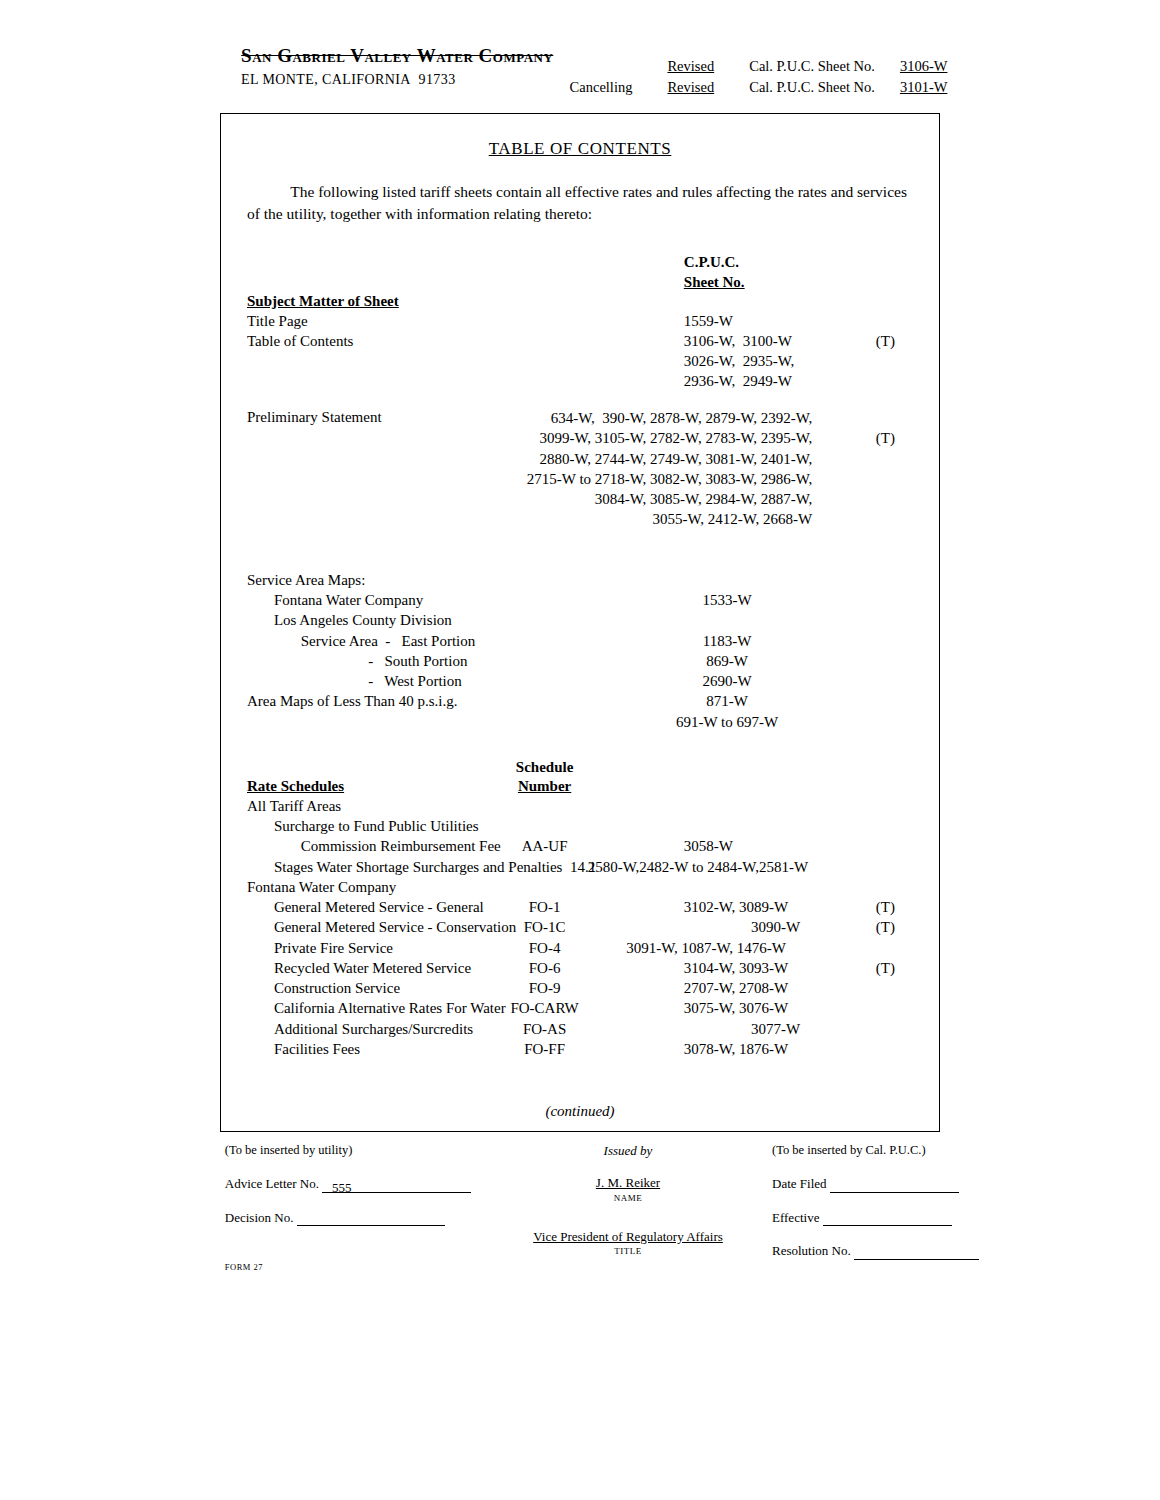San Gabriel Valley Water Company
EL MONTE, CALIFORNIA 91733
| | Revised | Cal. P.U.C. Sheet No. | 3106-W |
| Cancelling | Revised | Cal. P.U.C. Sheet No. | 3101-W |
TABLE OF CONTENTS
The following listed tariff sheets contain all effective rates and rules affecting the rates and services of the utility, together with information relating thereto:
C.P.U.C. Sheet No.
Subject Matter of Sheet
Title Page 1559-W
Table of Contents 3106-W, 3100-W (T)
3026-W, 2935-W,
2936-W, 2949-W
Preliminary Statement
634-W, 390-W, 2878-W, 2879-W, 2392-W,
3099-W, 3105-W, 2782-W, 2783-W, 2395-W,(T)
2880-W, 2744-W, 2749-W, 3081-W, 2401-W,
2715-W to 2718-W, 3082-W, 3083-W, 2986-W,
3084-W, 3085-W, 2984-W, 2887-W,
3055-W, 2412-W, 2668-W
Service Area Maps:
Fontana Water Company 1533-W
Los Angeles County Division
Service Area - East Portion 1183-W
- South Portion 869-W
- West Portion 2690-W
Area Maps of Less Than 40 p.s.i.g. 871-W
691-W to 697-W
Schedule Rate Schedules Number
All Tariff Areas
Surcharge to Fund Public Utilities
Commission Reimbursement Fee AA-UF 3058-W
Stages Water Shortage Surcharges and Penalties 14.1 2580-W,2482-W to 2484-W,2581-W
Fontana Water Company
General Metered Service - General FO-1 3102-W, 3089-W (T)
General Metered Service - Conservation FO-1C 3090-W (T)
Private Fire Service FO-4 3091-W, 1087-W, 1476-W
Recycled Water Metered Service FO-6 3104-W, 3093-W (T)
Construction Service FO-9 2707-W, 2708-W
California Alternative Rates For Water FO-CARW 3075-W, 3076-W
Additional Surcharges/Surcredits FO-AS 3077-W
Facilities Fees FO-FF 3078-W, 1876-W
(continued)
(To be inserted by utility)
Advice Letter No. 555
Decision No.
Issued by
J. M. Reiker
NAME
Vice President of Regulatory Affairs
TITLE
(To be inserted by Cal. P.U.C.)
Date Filed
Effective
Resolution No.
FORM 27